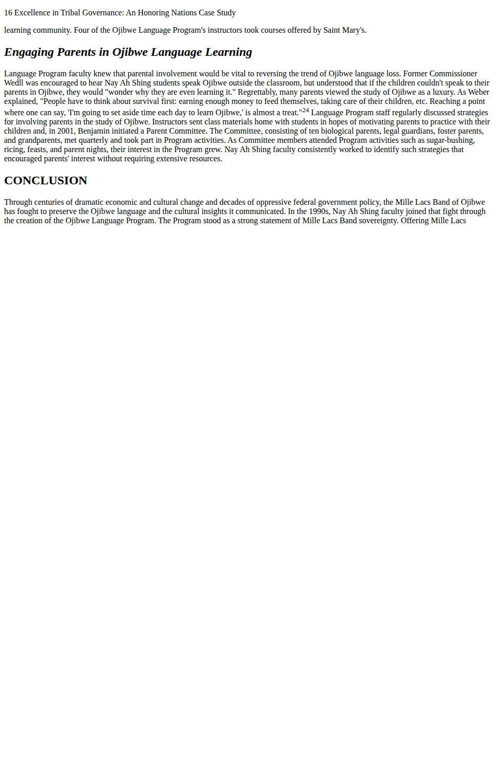16 Excellence in Tribal Governance: An Honoring Nations Case Study
learning community. Four of the Ojibwe Language Program's instructors took courses offered by Saint Mary's.
Engaging Parents in Ojibwe Language Learning
Language Program faculty knew that parental involvement would be vital to reversing the trend of Ojibwe language loss. Former Commissioner Wedll was encouraged to hear Nay Ah Shing students speak Ojibwe outside the classroom, but understood that if the children couldn't speak to their parents in Ojibwe, they would "wonder why they are even learning it." Regrettably, many parents viewed the study of Ojibwe as a luxury. As Weber explained, "People have to think about survival first: earning enough money to feed themselves, taking care of their children, etc. Reaching a point where one can say, 'I'm going to set aside time each day to learn Ojibwe,' is almost a treat."24 Language Program staff regularly discussed strategies for involving parents in the study of Ojibwe. Instructors sent class materials home with students in hopes of motivating parents to practice with their children and, in 2001, Benjamin initiated a Parent Committee. The Committee, consisting of ten biological parents, legal guardians, foster parents, and grandparents, met quarterly and took part in Program activities. As Committee members attended Program activities such as sugar-bushing, ricing, feasts, and parent nights, their interest in the Program grew. Nay Ah Shing faculty consistently worked to identify such strategies that encouraged parents' interest without requiring extensive resources.
CONCLUSION
Through centuries of dramatic economic and cultural change and decades of oppressive federal government policy, the Mille Lacs Band of Ojibwe has fought to preserve the Ojibwe language and the cultural insights it communicated. In the 1990s, Nay Ah Shing faculty joined that fight through the creation of the Ojibwe Language Program. The Program stood as a strong statement of Mille Lacs Band sovereignty. Offering Mille Lacs